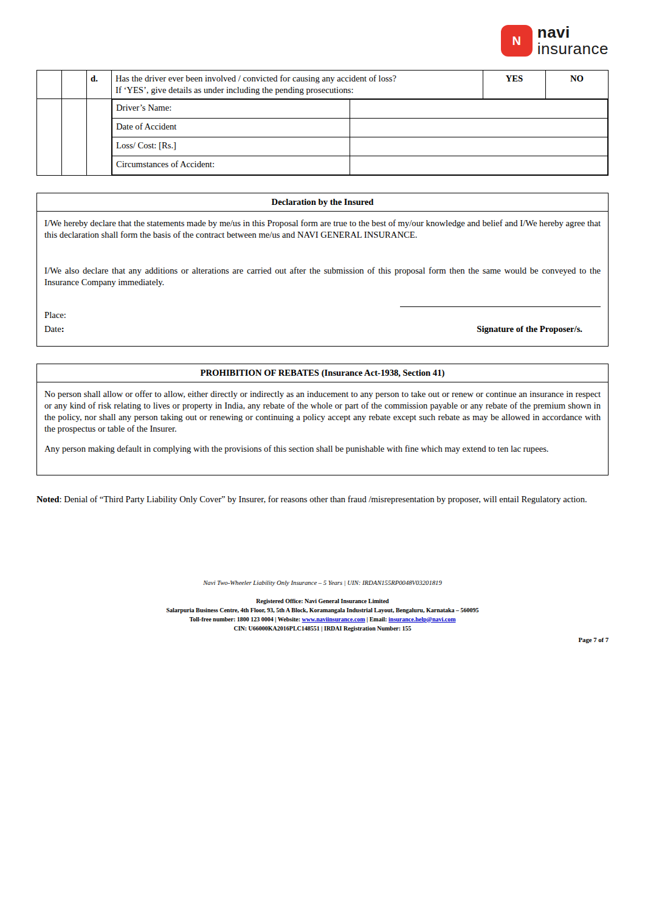N
navi
insurance
| | | d. | Has the driver ever been involved / convicted for causing any accident of loss? If ‘YES’, give details as under including the pending prosecutions: | YES | NO |
| | | | / Driver’s Name: / / / Date of Accident / / / Loss/ Cost: [Rs.] / / / Circumstances of Accident: / / |
Declaration by the Insured
I/We hereby declare that the statements made by me/us in this Proposal form are true to the best of my/our knowledge and belief and I/We hereby agree that this declaration shall form the basis of the contract between me/us and NAVI GENERAL INSURANCE.
I/We also declare that any additions or alterations are carried out after the submission of this proposal form then the same would be conveyed to the Insurance Company immediately.
Place:
Date: Signature of the Proposer/s.
PROHIBITION OF REBATES (Insurance Act-1938, Section 41)
No person shall allow or offer to allow, either directly or indirectly as an inducement to any person to take out or renew or continue an insurance in respect or any kind of risk relating to lives or property in India, any rebate of the whole or part of the commission payable or any rebate of the premium shown in the policy, nor shall any person taking out or renewing or continuing a policy accept any rebate except such rebate as may be allowed in accordance with the prospectus or table of the Insurer.
Any person making default in complying with the provisions of this section shall be punishable with fine which may extend to ten lac rupees.
Noted: Denial of “Third Party Liability Only Cover” by Insurer, for reasons other than fraud /misrepresentation by proposer, will entail Regulatory action.
Navi Two-Wheeler Liability Only Insurance – 5 Years | UIN: IRDAN155RP0048V03201819
Registered Office: Navi General Insurance Limited
Salarpuria Business Centre, 4th Floor, 93, 5th A Block, Koramangala Industrial Layout, Bengaluru, Karnataka – 560095
Toll-free number: 1800 123 0004 | Website: www.naviinsurance.com | Email: insurance.help@navi.com
CIN: U66000KA2016PLC148551 | IRDAI Registration Number: 155
Page 7 of 7